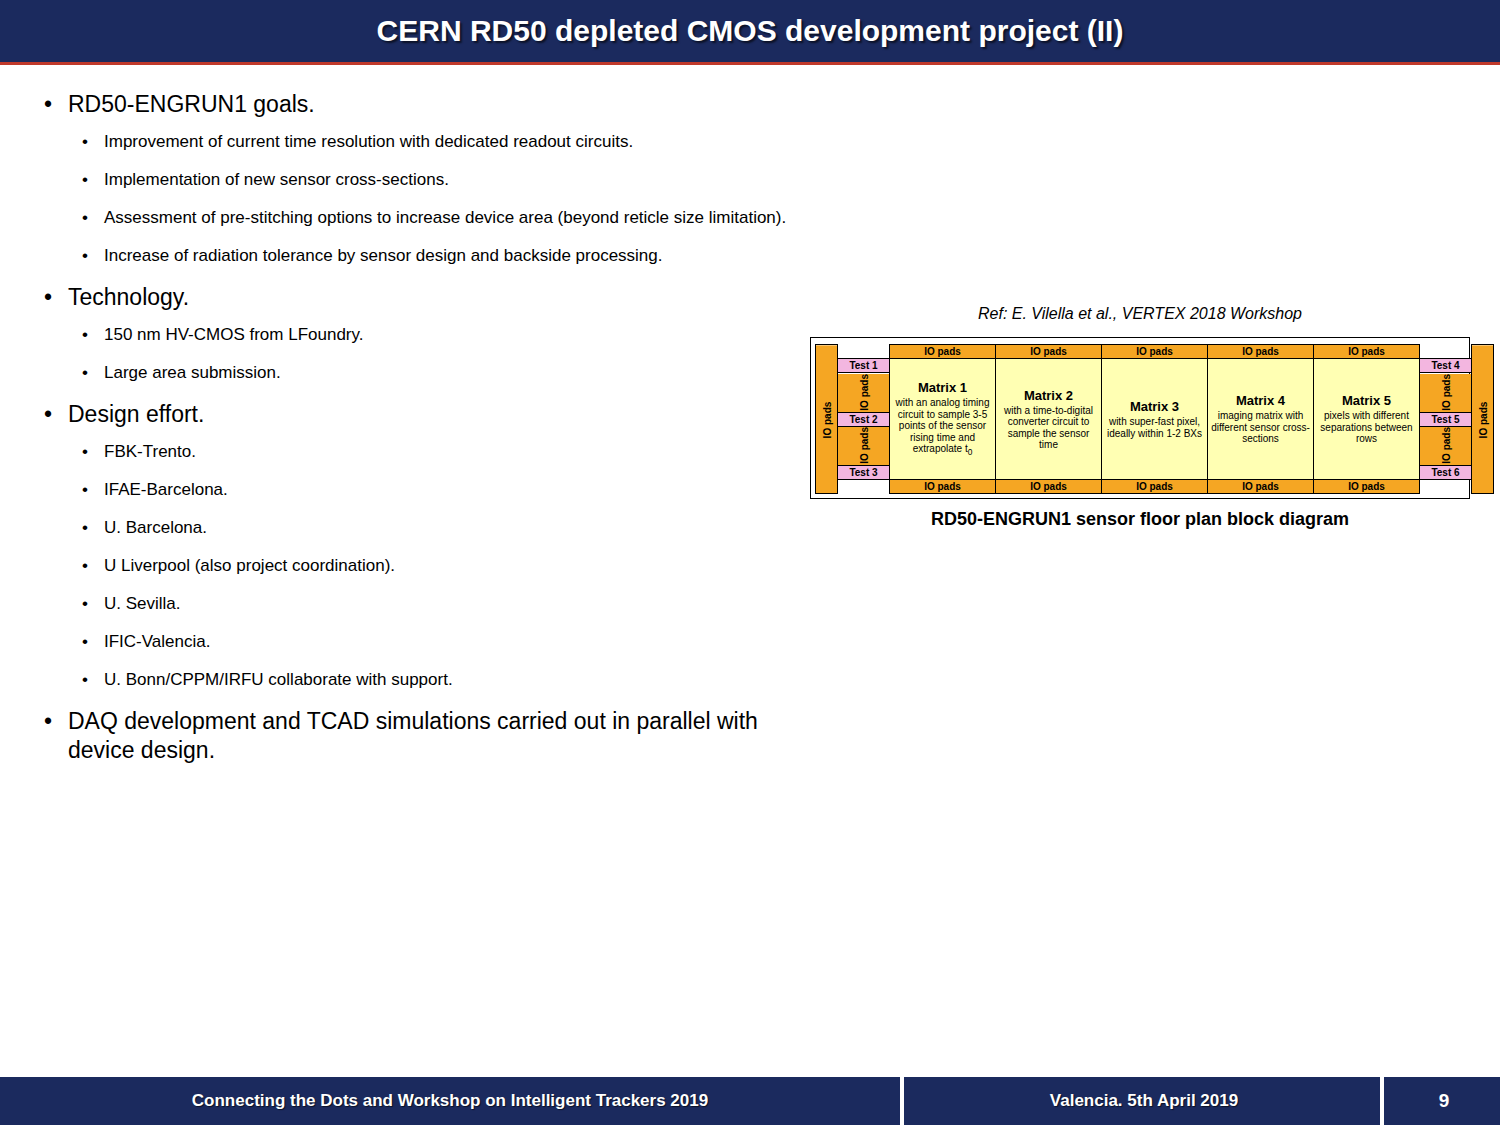CERN RD50 depleted CMOS development project (II)
RD50-ENGRUN1 goals.
Improvement of current time resolution with dedicated readout circuits.
Implementation of new sensor cross-sections.
Assessment of pre-stitching options to increase device area (beyond reticle size limitation).
Increase of radiation tolerance by sensor design and backside processing.
Technology.
150 nm HV-CMOS from LFoundry.
Large area submission.
Design effort.
FBK-Trento.
IFAE-Barcelona.
U. Barcelona.
U Liverpool (also project coordination).
U. Sevilla.
IFIC-Valencia.
U. Bonn/CPPM/IRFU collaborate with support.
DAQ development and TCAD simulations carried out in parallel with device design.
Ref: E. Vilella et al., VERTEX 2018 Workshop
| IO pads | | IO pads | IO pads | IO pads | IO pads | IO pads | | IO pads |
| Test 1 | Matrix 1 with an analog timing circuit to sample 3-5 points of the sensor rising time and extrapolate t 0 | Matrix 2 with a time-to-digital converter circuit to sample the sensor time | Matrix 3 with super-fast pixel, ideally within 1-2 BXs | Matrix 4 imaging matrix with different sensor cross-sections | Matrix 5 pixels with different separations between rows | Test 4 |
| IO pads | IO pads |
| Test 2 | Test 5 |
| IO pads | IO pads |
| Test 3 | Test 6 |
| | IO pads | IO pads | IO pads | IO pads | IO pads | |
RD50-ENGRUN1 sensor floor plan block diagram
Connecting the Dots and Workshop on Intelligent Trackers 2019
Valencia. 5th April 2019
9